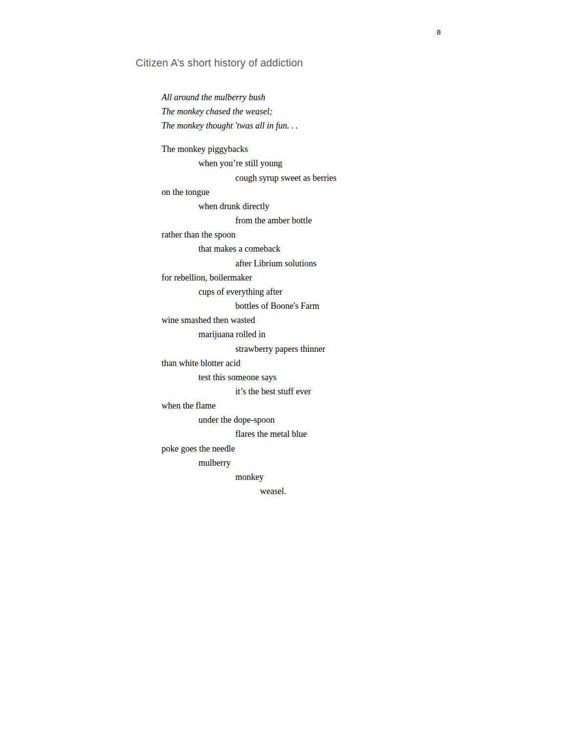8
Citizen A’s short history of addiction
All around the mulberry bush
The monkey chased the weasel;
The monkey thought 'twas all in fun. . .
The monkey piggybacks
when you’re still young
cough syrup sweet as berries
on the tongue
when drunk directly
from the amber bottle
rather than the spoon
that makes a comeback
after Librium solutions
for rebellion, boilermaker
cups of everything after
bottles of Boone's Farm
wine smashed then wasted
marijuana rolled in
strawberry papers thinner
than white blotter acid
test this someone says
it’s the best stuff ever
when the flame
under the dope-spoon
flares the metal blue
poke goes the needle
mulberry
monkey
weasel.